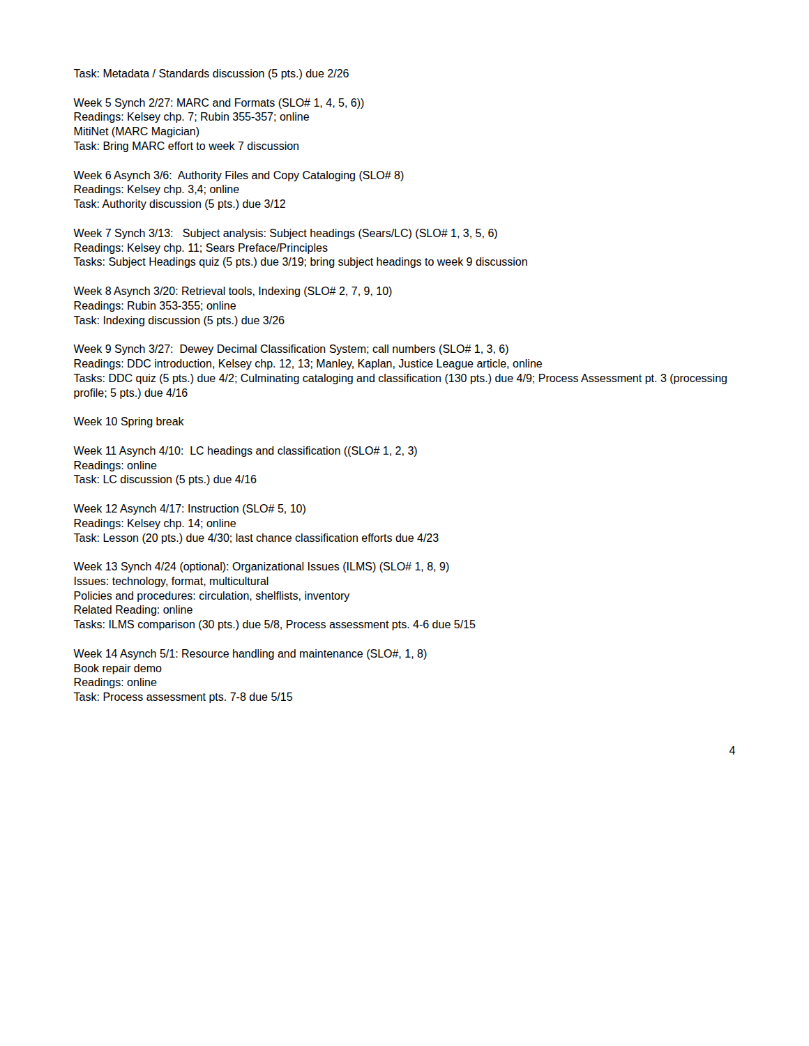Task: Metadata / Standards discussion (5 pts.) due 2/26
Week 5 Synch 2/27: MARC and Formats (SLO# 1, 4, 5, 6))
Readings: Kelsey chp. 7; Rubin 355-357; online
MitiNet (MARC Magician)
Task: Bring MARC effort to week 7 discussion
Week 6 Asynch 3/6: Authority Files and Copy Cataloging (SLO# 8)
Readings: Kelsey chp. 3,4; online
Task: Authority discussion (5 pts.) due 3/12
Week 7 Synch 3/13: Subject analysis: Subject headings (Sears/LC) (SLO# 1, 3, 5, 6)
Readings: Kelsey chp. 11; Sears Preface/Principles
Tasks: Subject Headings quiz (5 pts.) due 3/19; bring subject headings to week 9 discussion
Week 8 Asynch 3/20: Retrieval tools, Indexing (SLO# 2, 7, 9, 10)
Readings: Rubin 353-355; online
Task: Indexing discussion (5 pts.) due 3/26
Week 9 Synch 3/27: Dewey Decimal Classification System; call numbers (SLO# 1, 3, 6)
Readings: DDC introduction, Kelsey chp. 12, 13; Manley, Kaplan, Justice League article, online
Tasks: DDC quiz (5 pts.) due 4/2; Culminating cataloging and classification (130 pts.) due 4/9; Process Assessment pt. 3 (processing profile; 5 pts.) due 4/16
Week 10 Spring break
Week 11 Asynch 4/10: LC headings and classification ((SLO# 1, 2, 3)
Readings: online
Task: LC discussion (5 pts.) due 4/16
Week 12 Asynch 4/17: Instruction (SLO# 5, 10)
Readings: Kelsey chp. 14; online
Task: Lesson (20 pts.) due 4/30; last chance classification efforts due 4/23
Week 13 Synch 4/24 (optional): Organizational Issues (ILMS) (SLO# 1, 8, 9)
Issues: technology, format, multicultural
Policies and procedures: circulation, shelflists, inventory
Related Reading: online
Tasks: ILMS comparison (30 pts.) due 5/8, Process assessment pts. 4-6 due 5/15
Week 14 Asynch 5/1: Resource handling and maintenance (SLO#, 1, 8)
Book repair demo
Readings: online
Task: Process assessment pts. 7-8 due 5/15
4